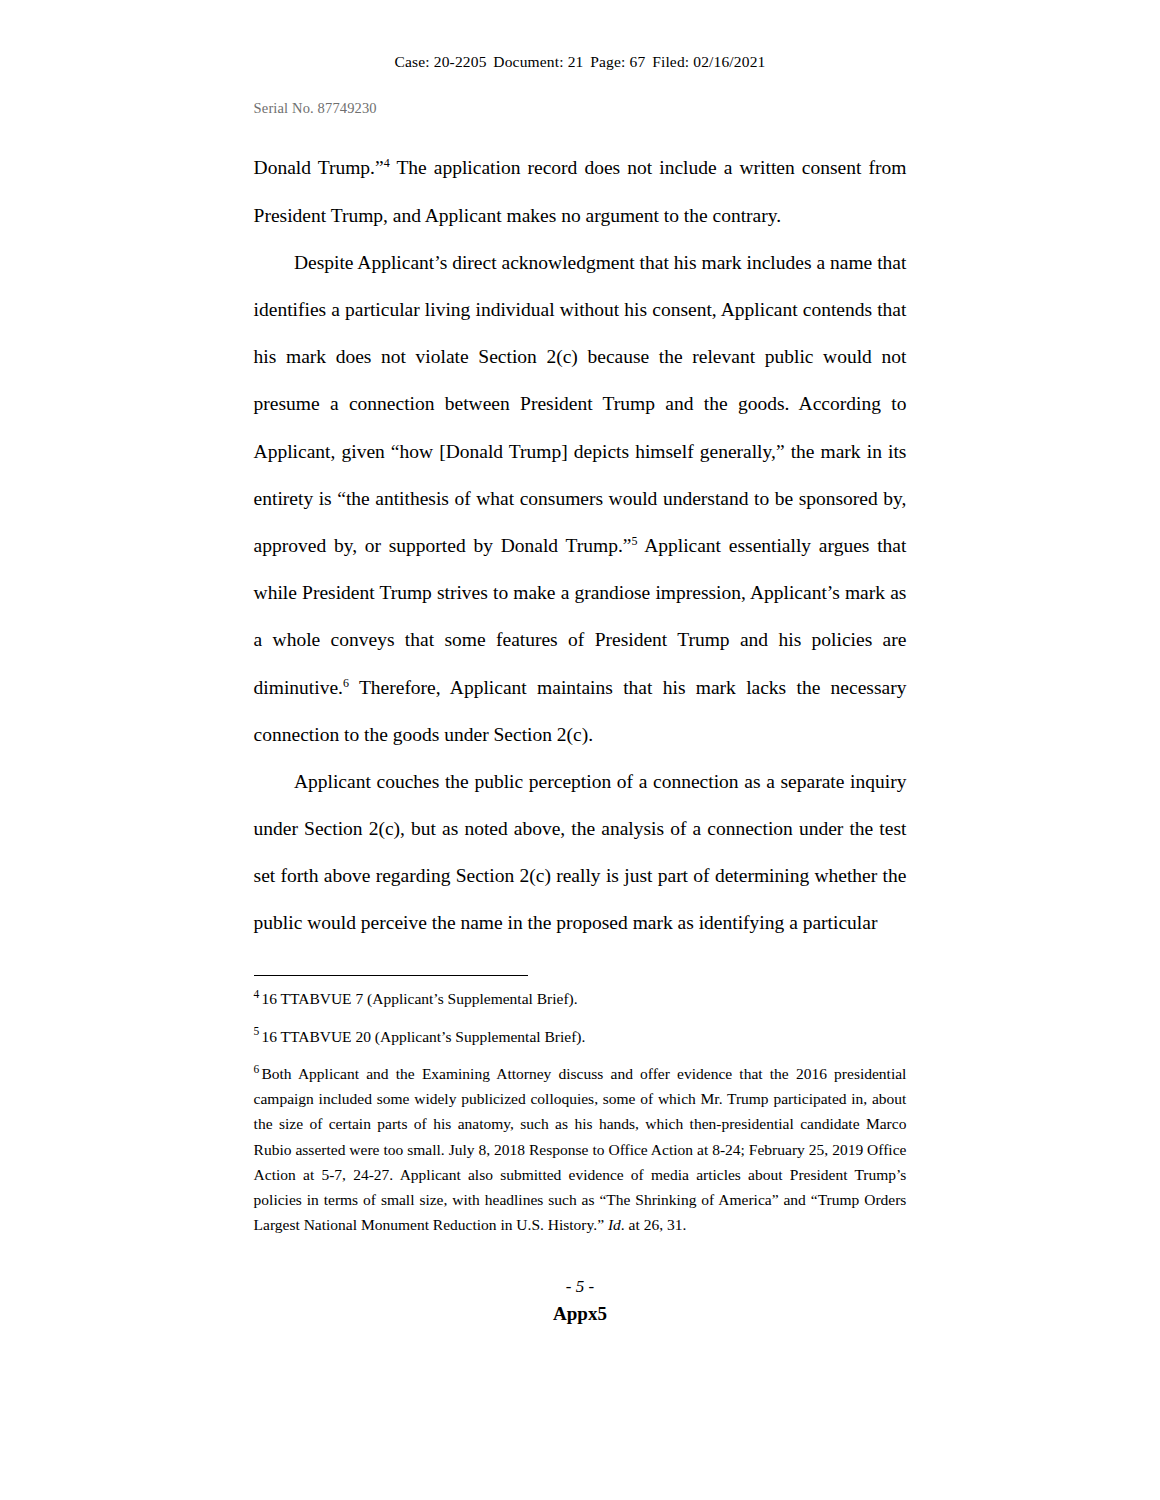Case: 20-2205 Document: 21 Page: 67 Filed: 02/16/2021
Serial No. 87749230
Donald Trump.”4 The application record does not include a written consent from President Trump, and Applicant makes no argument to the contrary.
Despite Applicant’s direct acknowledgment that his mark includes a name that identifies a particular living individual without his consent, Applicant contends that his mark does not violate Section 2(c) because the relevant public would not presume a connection between President Trump and the goods. According to Applicant, given “how [Donald Trump] depicts himself generally,” the mark in its entirety is “the antithesis of what consumers would understand to be sponsored by, approved by, or supported by Donald Trump.”5 Applicant essentially argues that while President Trump strives to make a grandiose impression, Applicant’s mark as a whole conveys that some features of President Trump and his policies are diminutive.6 Therefore, Applicant maintains that his mark lacks the necessary connection to the goods under Section 2(c).
Applicant couches the public perception of a connection as a separate inquiry under Section 2(c), but as noted above, the analysis of a connection under the test set forth above regarding Section 2(c) really is just part of determining whether the public would perceive the name in the proposed mark as identifying a particular
416 TTABVUE 7 (Applicant’s Supplemental Brief).
516 TTABVUE 20 (Applicant’s Supplemental Brief).
6Both Applicant and the Examining Attorney discuss and offer evidence that the 2016 presidential campaign included some widely publicized colloquies, some of which Mr. Trump participated in, about the size of certain parts of his anatomy, such as his hands, which then-presidential candidate Marco Rubio asserted were too small. July 8, 2018 Response to Office Action at 8-24; February 25, 2019 Office Action at 5-7, 24-27. Applicant also submitted evidence of media articles about President Trump’s policies in terms of small size, with headlines such as “The Shrinking of America” and “Trump Orders Largest National Monument Reduction in U.S. History.” Id. at 26, 31.
- 5 -
Appx5